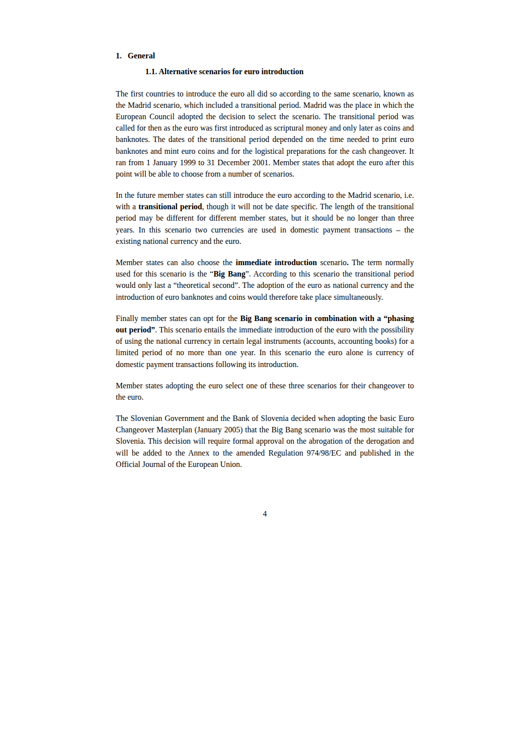1. General
1.1. Alternative scenarios for euro introduction
The first countries to introduce the euro all did so according to the same scenario, known as the Madrid scenario, which included a transitional period. Madrid was the place in which the European Council adopted the decision to select the scenario. The transitional period was called for then as the euro was first introduced as scriptural money and only later as coins and banknotes. The dates of the transitional period depended on the time needed to print euro banknotes and mint euro coins and for the logistical preparations for the cash changeover. It ran from 1 January 1999 to 31 December 2001. Member states that adopt the euro after this point will be able to choose from a number of scenarios.
In the future member states can still introduce the euro according to the Madrid scenario, i.e. with a transitional period, though it will not be date specific. The length of the transitional period may be different for different member states, but it should be no longer than three years. In this scenario two currencies are used in domestic payment transactions – the existing national currency and the euro.
Member states can also choose the immediate introduction scenario. The term normally used for this scenario is the “Big Bang”. According to this scenario the transitional period would only last a “theoretical second”. The adoption of the euro as national currency and the introduction of euro banknotes and coins would therefore take place simultaneously.
Finally member states can opt for the Big Bang scenario in combination with a “phasing out period”. This scenario entails the immediate introduction of the euro with the possibility of using the national currency in certain legal instruments (accounts, accounting books) for a limited period of no more than one year. In this scenario the euro alone is currency of domestic payment transactions following its introduction.
Member states adopting the euro select one of these three scenarios for their changeover to the euro.
The Slovenian Government and the Bank of Slovenia decided when adopting the basic Euro Changeover Masterplan (January 2005) that the Big Bang scenario was the most suitable for Slovenia. This decision will require formal approval on the abrogation of the derogation and will be added to the Annex to the amended Regulation 974/98/EC and published in the Official Journal of the European Union.
4